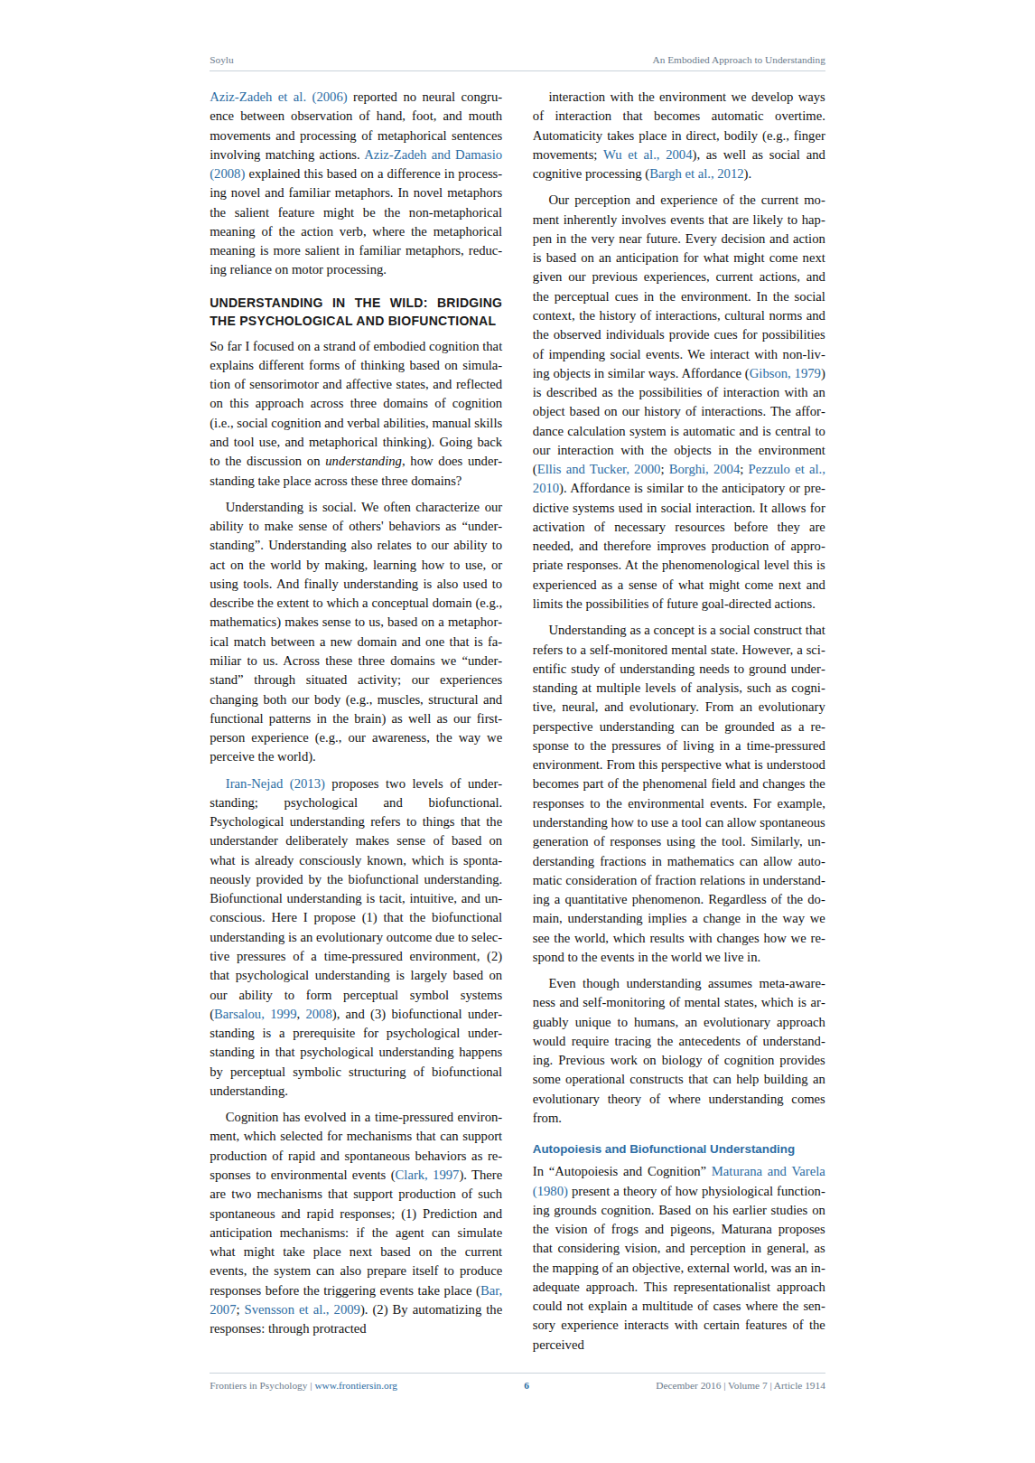Soylu An Embodied Approach to Understanding
Aziz-Zadeh et al. (2006) reported no neural congruence between observation of hand, foot, and mouth movements and processing of metaphorical sentences involving matching actions. Aziz-Zadeh and Damasio (2008) explained this based on a difference in processing novel and familiar metaphors. In novel metaphors the salient feature might be the non-metaphorical meaning of the action verb, where the metaphorical meaning is more salient in familiar metaphors, reducing reliance on motor processing.
Understanding in the Wild: Bridging the Psychological and Biofunctional
So far I focused on a strand of embodied cognition that explains different forms of thinking based on simulation of sensorimotor and affective states, and reflected on this approach across three domains of cognition (i.e., social cognition and verbal abilities, manual skills and tool use, and metaphorical thinking). Going back to the discussion on understanding, how does understanding take place across these three domains?
Understanding is social. We often characterize our ability to make sense of others' behaviors as “understanding”. Understanding also relates to our ability to act on the world by making, learning how to use, or using tools. And finally understanding is also used to describe the extent to which a conceptual domain (e.g., mathematics) makes sense to us, based on a metaphorical match between a new domain and one that is familiar to us. Across these three domains we “understand” through situated activity; our experiences changing both our body (e.g., muscles, structural and functional patterns in the brain) as well as our first-person experience (e.g., our awareness, the way we perceive the world).
Iran-Nejad (2013) proposes two levels of understanding; psychological and biofunctional. Psychological understanding refers to things that the understander deliberately makes sense of based on what is already consciously known, which is spontaneously provided by the biofunctional understanding. Biofunctional understanding is tacit, intuitive, and unconscious. Here I propose (1) that the biofunctional understanding is an evolutionary outcome due to selective pressures of a time-pressured environment, (2) that psychological understanding is largely based on our ability to form perceptual symbol systems (Barsalou, 1999, 2008), and (3) biofunctional understanding is a prerequisite for psychological understanding in that psychological understanding happens by perceptual symbolic structuring of biofunctional understanding.
Cognition has evolved in a time-pressured environment, which selected for mechanisms that can support production of rapid and spontaneous behaviors as responses to environmental events (Clark, 1997). There are two mechanisms that support production of such spontaneous and rapid responses; (1) Prediction and anticipation mechanisms: if the agent can simulate what might take place next based on the current events, the system can also prepare itself to produce responses before the triggering events take place (Bar, 2007; Svensson et al., 2009). (2) By automatizing the responses: through protracted
interaction with the environment we develop ways of interaction that becomes automatic overtime. Automaticity takes place in direct, bodily (e.g., finger movements; Wu et al., 2004), as well as social and cognitive processing (Bargh et al., 2012).
Our perception and experience of the current moment inherently involves events that are likely to happen in the very near future. Every decision and action is based on an anticipation for what might come next given our previous experiences, current actions, and the perceptual cues in the environment. In the social context, the history of interactions, cultural norms and the observed individuals provide cues for possibilities of impending social events. We interact with non-living objects in similar ways. Affordance (Gibson, 1979) is described as the possibilities of interaction with an object based on our history of interactions. The affordance calculation system is automatic and is central to our interaction with the objects in the environment (Ellis and Tucker, 2000; Borghi, 2004; Pezzulo et al., 2010). Affordance is similar to the anticipatory or predictive systems used in social interaction. It allows for activation of necessary resources before they are needed, and therefore improves production of appropriate responses. At the phenomenological level this is experienced as a sense of what might come next and limits the possibilities of future goal-directed actions.
Understanding as a concept is a social construct that refers to a self-monitored mental state. However, a scientific study of understanding needs to ground understanding at multiple levels of analysis, such as cognitive, neural, and evolutionary. From an evolutionary perspective understanding can be grounded as a response to the pressures of living in a time-pressured environment. From this perspective what is understood becomes part of the phenomenal field and changes the responses to the environmental events. For example, understanding how to use a tool can allow spontaneous generation of responses using the tool. Similarly, understanding fractions in mathematics can allow automatic consideration of fraction relations in understanding a quantitative phenomenon. Regardless of the domain, understanding implies a change in the way we see the world, which results with changes how we respond to the events in the world we live in.
Even though understanding assumes meta-awareness and self-monitoring of mental states, which is arguably unique to humans, an evolutionary approach would require tracing the antecedents of understanding. Previous work on biology of cognition provides some operational constructs that can help building an evolutionary theory of where understanding comes from.
Autopoiesis and Biofunctional Understanding
In “Autopoiesis and Cognition” Maturana and Varela (1980) present a theory of how physiological functioning grounds cognition. Based on his earlier studies on the vision of frogs and pigeons, Maturana proposes that considering vision, and perception in general, as the mapping of an objective, external world, was an inadequate approach. This representationalist approach could not explain a multitude of cases where the sensory experience interacts with certain features of the perceived
Frontiers in Psychology | www.frontiersin.org 6 December 2016 | Volume 7 | Article 1914